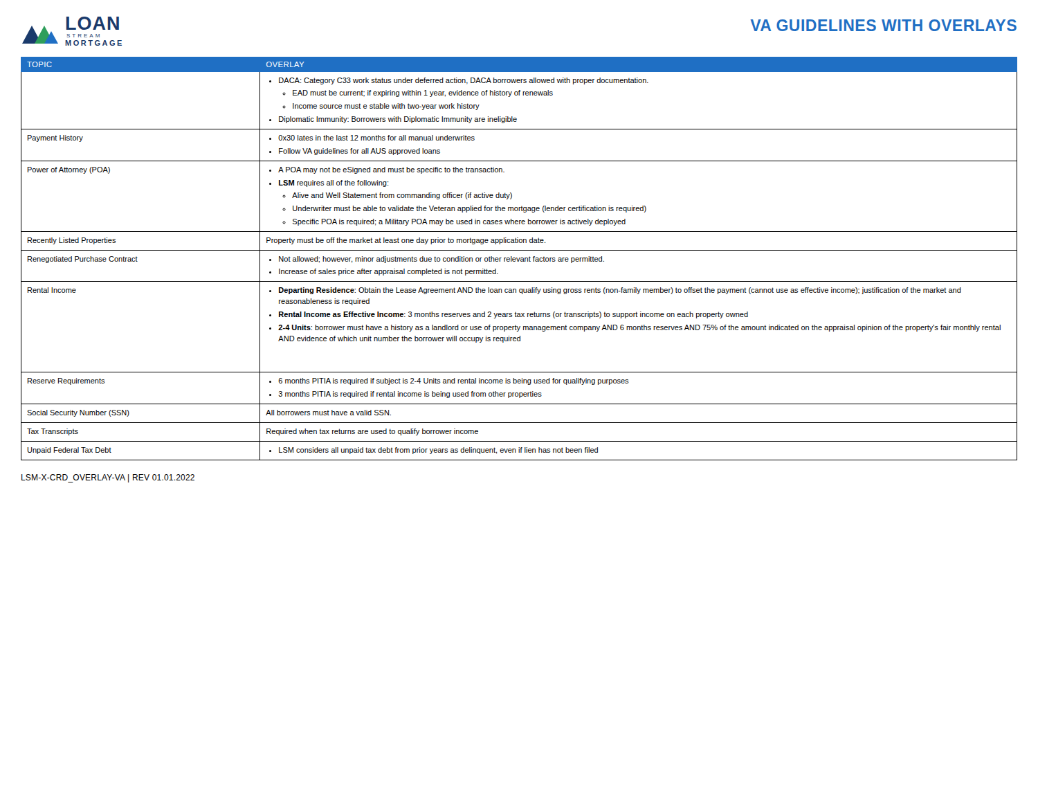LOAN
STREAM
MORTGAGE
VA GUIDELINES WITH OVERLAYS
| TOPIC | OVERLAY |
| --- | --- |
| | DACA: Category C33 work status under deferred action, DACA borrowers allowed with proper documentation. EAD must be current; if expiring within 1 year, evidence of history of renewals Income source must e stable with two-year work history Diplomatic Immunity: Borrowers with Diplomatic Immunity are ineligible |
| Payment History | 0x30 lates in the last 12 months for all manual underwrites Follow VA guidelines for all AUS approved loans |
| Power of Attorney (POA) | A POA may not be eSigned and must be specific to the transaction. LSM requires all of the following: Alive and Well Statement from commanding officer (if active duty) Underwriter must be able to validate the Veteran applied for the mortgage (lender certification is required) Specific POA is required; a Military POA may be used in cases where borrower is actively deployed |
| Recently Listed Properties | Property must be off the market at least one day prior to mortgage application date. |
| Renegotiated Purchase Contract | Not allowed; however, minor adjustments due to condition or other relevant factors are permitted. Increase of sales price after appraisal completed is not permitted. |
| Rental Income | Departing Residence : Obtain the Lease Agreement AND the loan can qualify using gross rents (non-family member) to offset the payment (cannot use as effective income); justification of the market and reasonableness is required Rental Income as Effective Income : 3 months reserves and 2 years tax returns (or transcripts) to support income on each property owned 2-4 Units : borrower must have a history as a landlord or use of property management company AND 6 months reserves AND 75% of the amount indicated on the appraisal opinion of the property's fair monthly rental AND evidence of which unit number the borrower will occupy is required |
| Reserve Requirements | 6 months PITIA is required if subject is 2-4 Units and rental income is being used for qualifying purposes 3 months PITIA is required if rental income is being used from other properties |
| Social Security Number (SSN) | All borrowers must have a valid SSN. |
| Tax Transcripts | Required when tax returns are used to qualify borrower income |
| Unpaid Federal Tax Debt | LSM considers all unpaid tax debt from prior years as delinquent, even if lien has not been filed |
LSM-X-CRD_OVERLAY-VA | REV 01.01.2022